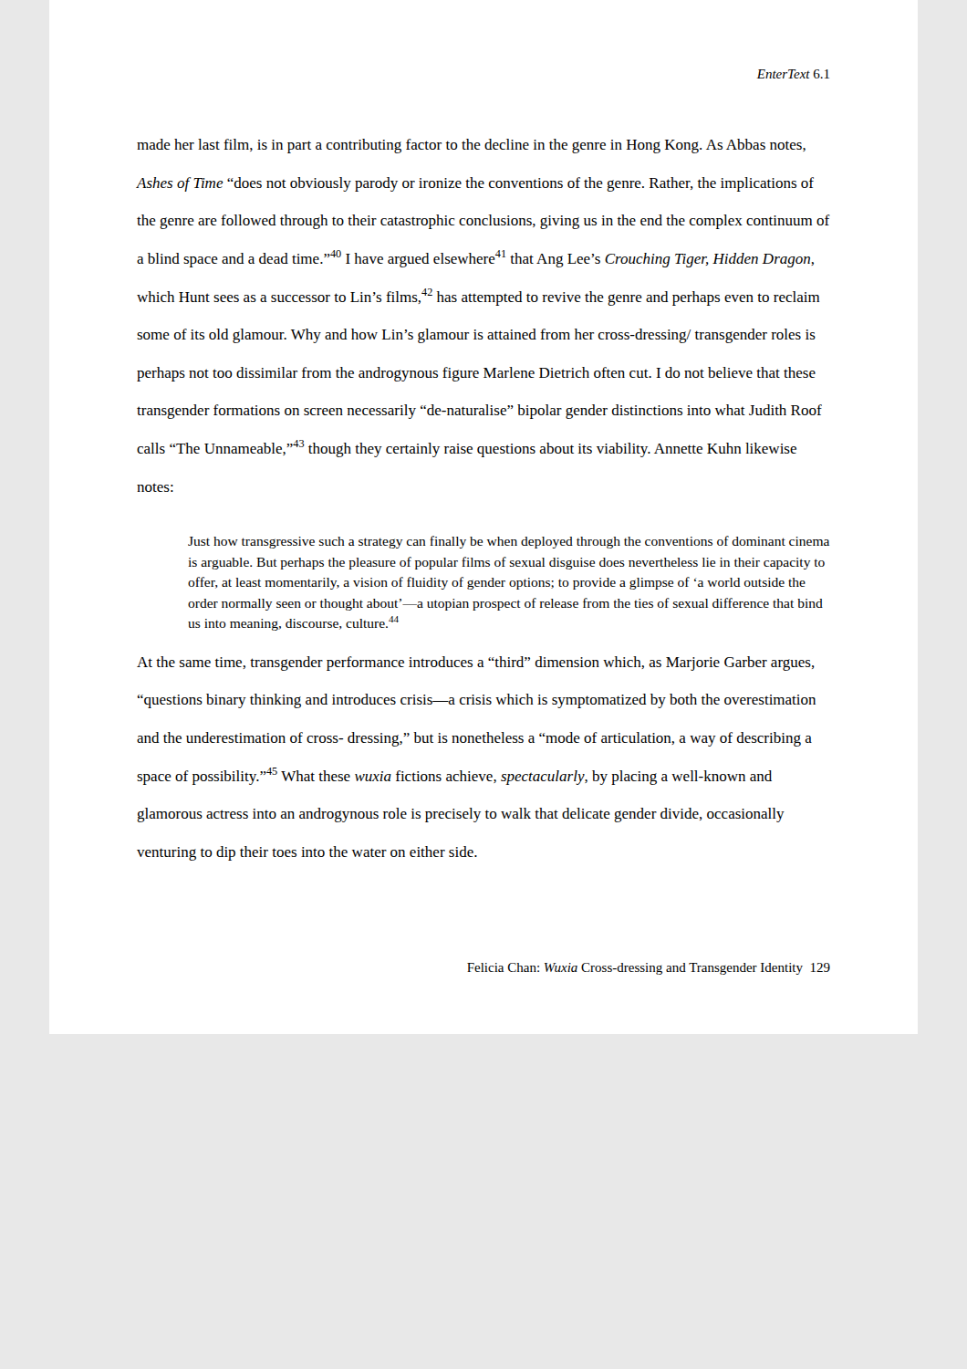EnterText 6.1
made her last film, is in part a contributing factor to the decline in the genre in Hong Kong. As Abbas notes, Ashes of Time “does not obviously parody or ironize the conventions of the genre. Rather, the implications of the genre are followed through to their catastrophic conclusions, giving us in the end the complex continuum of a blind space and a dead time.”40 I have argued elsewhere41 that Ang Lee’s Crouching Tiger, Hidden Dragon, which Hunt sees as a successor to Lin’s films,42 has attempted to revive the genre and perhaps even to reclaim some of its old glamour. Why and how Lin’s glamour is attained from her cross-dressing/ transgender roles is perhaps not too dissimilar from the androgynous figure Marlene Dietrich often cut. I do not believe that these transgender formations on screen necessarily “de-naturalise” bipolar gender distinctions into what Judith Roof calls “The Unnameable,”43 though they certainly raise questions about its viability. Annette Kuhn likewise notes:
Just how transgressive such a strategy can finally be when deployed through the conventions of dominant cinema is arguable. But perhaps the pleasure of popular films of sexual disguise does nevertheless lie in their capacity to offer, at least momentarily, a vision of fluidity of gender options; to provide a glimpse of ‘a world outside the order normally seen or thought about’—a utopian prospect of release from the ties of sexual difference that bind us into meaning, discourse, culture.44
At the same time, transgender performance introduces a “third” dimension which, as Marjorie Garber argues, “questions binary thinking and introduces crisis—a crisis which is symptomatized by both the overestimation and the underestimation of cross- dressing,” but is nonetheless a “mode of articulation, a way of describing a space of possibility.”45 What these wuxia fictions achieve, spectacularly, by placing a well-known and glamorous actress into an androgynous role is precisely to walk that delicate gender divide, occasionally venturing to dip their toes into the water on either side.
Felicia Chan: Wuxia Cross-dressing and Transgender Identity 129